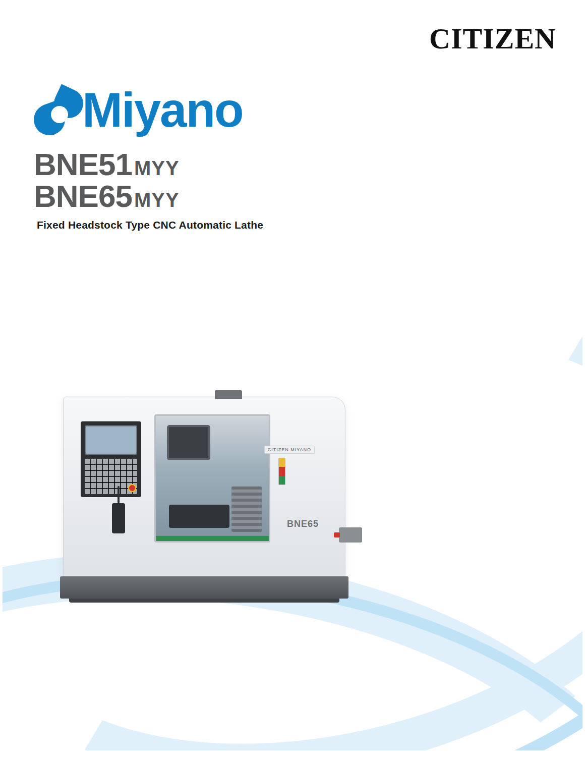CITIZEN
Miyano
BNE51 MYY
BNE65 MYY
Fixed Headstock Type CNC Automatic Lathe
CITIZEN MIYANO
BNE65